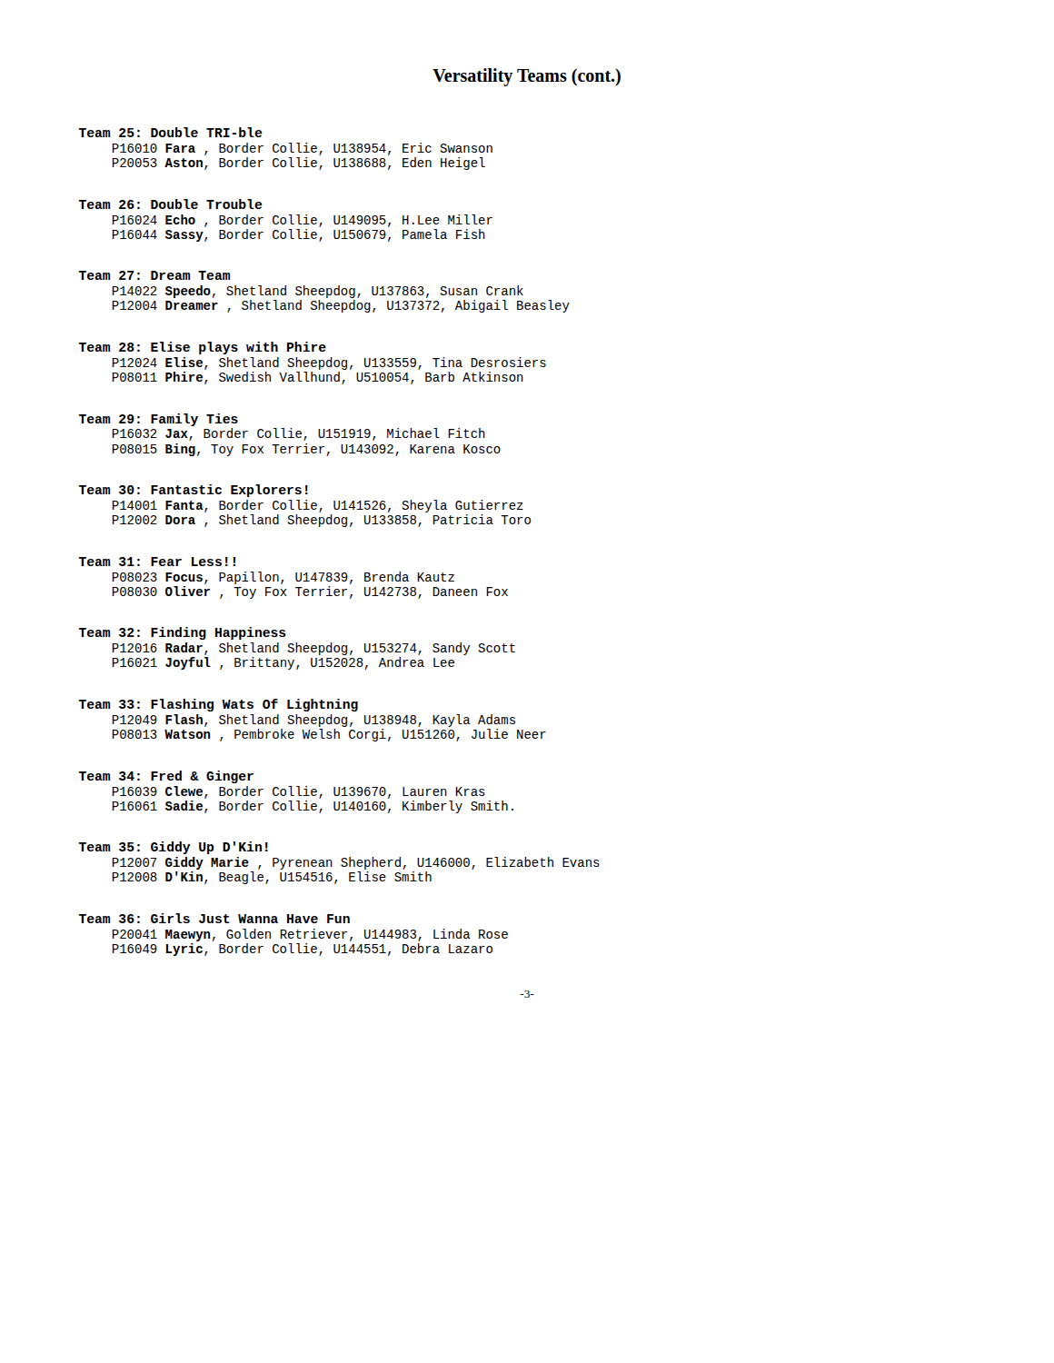Versatility Teams (cont.)
Team 25: Double TRI-ble
P16010 Fara , Border Collie, U138954, Eric Swanson
P20053 Aston, Border Collie, U138688, Eden Heigel
Team 26: Double Trouble
P16024 Echo , Border Collie, U149095, H.Lee Miller
P16044 Sassy, Border Collie, U150679, Pamela Fish
Team 27: Dream Team
P14022 Speedo, Shetland Sheepdog, U137863, Susan Crank
P12004 Dreamer , Shetland Sheepdog, U137372, Abigail Beasley
Team 28: Elise plays with Phire
P12024 Elise, Shetland Sheepdog, U133559, Tina Desrosiers
P08011 Phire, Swedish Vallhund, U510054, Barb Atkinson
Team 29: Family Ties
P16032 Jax, Border Collie, U151919, Michael Fitch
P08015 Bing, Toy Fox Terrier, U143092, Karena Kosco
Team 30: Fantastic Explorers!
P14001 Fanta, Border Collie, U141526, Sheyla Gutierrez
P12002 Dora , Shetland Sheepdog, U133858, Patricia Toro
Team 31: Fear Less!!
P08023 Focus, Papillon, U147839, Brenda Kautz
P08030 Oliver , Toy Fox Terrier, U142738, Daneen Fox
Team 32: Finding Happiness
P12016 Radar, Shetland Sheepdog, U153274, Sandy Scott
P16021 Joyful , Brittany, U152028, Andrea Lee
Team 33: Flashing Wats Of Lightning
P12049 Flash, Shetland Sheepdog, U138948, Kayla Adams
P08013 Watson , Pembroke Welsh Corgi, U151260, Julie Neer
Team 34: Fred & Ginger
P16039 Clewe, Border Collie, U139670, Lauren Kras
P16061 Sadie, Border Collie, U140160, Kimberly Smith.
Team 35: Giddy Up D'Kin!
P12007 Giddy Marie , Pyrenean Shepherd, U146000, Elizabeth Evans
P12008 D'Kin, Beagle, U154516, Elise Smith
Team 36: Girls Just Wanna Have Fun
P20041 Maewyn, Golden Retriever, U144983, Linda Rose
P16049 Lyric, Border Collie, U144551, Debra Lazaro
-3-